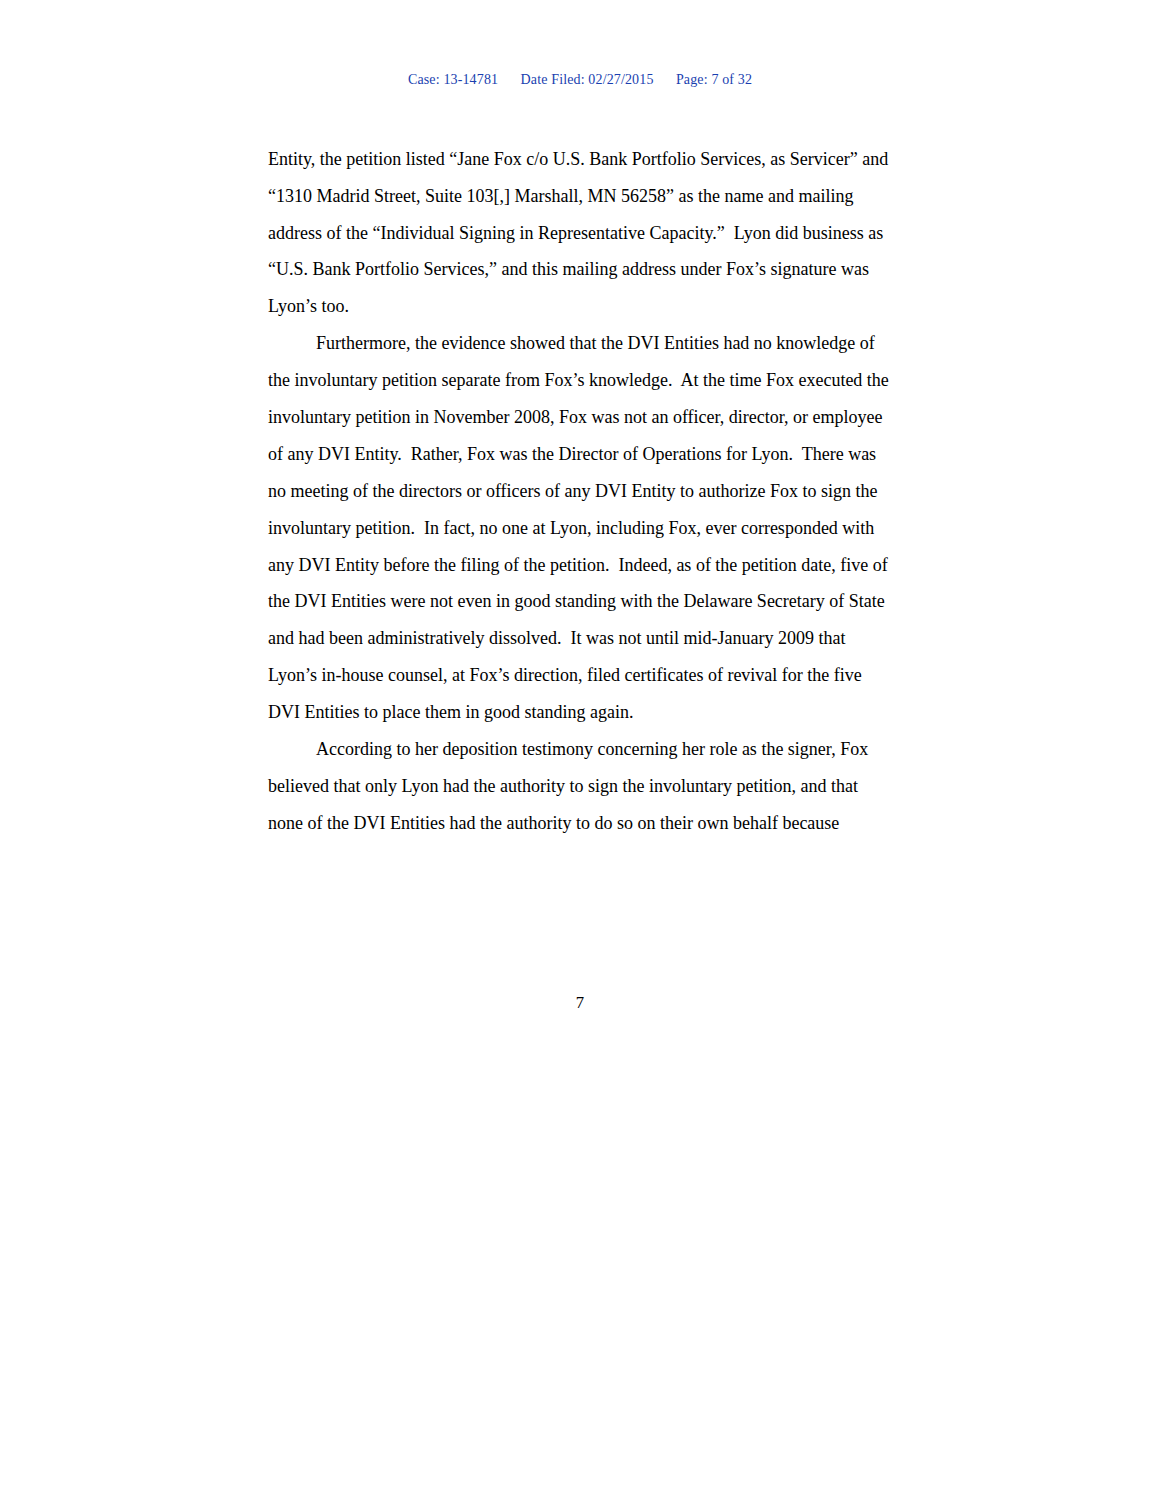Case: 13-14781 Date Filed: 02/27/2015 Page: 7 of 32
Entity, the petition listed “Jane Fox c/o U.S. Bank Portfolio Services, as Servicer” and “1310 Madrid Street, Suite 103[,] Marshall, MN 56258” as the name and mailing address of the “Individual Signing in Representative Capacity.” Lyon did business as “U.S. Bank Portfolio Services,” and this mailing address under Fox’s signature was Lyon’s too.
Furthermore, the evidence showed that the DVI Entities had no knowledge of the involuntary petition separate from Fox’s knowledge. At the time Fox executed the involuntary petition in November 2008, Fox was not an officer, director, or employee of any DVI Entity. Rather, Fox was the Director of Operations for Lyon. There was no meeting of the directors or officers of any DVI Entity to authorize Fox to sign the involuntary petition. In fact, no one at Lyon, including Fox, ever corresponded with any DVI Entity before the filing of the petition. Indeed, as of the petition date, five of the DVI Entities were not even in good standing with the Delaware Secretary of State and had been administratively dissolved. It was not until mid-January 2009 that Lyon’s in-house counsel, at Fox’s direction, filed certificates of revival for the five DVI Entities to place them in good standing again.
According to her deposition testimony concerning her role as the signer, Fox believed that only Lyon had the authority to sign the involuntary petition, and that none of the DVI Entities had the authority to do so on their own behalf because
7